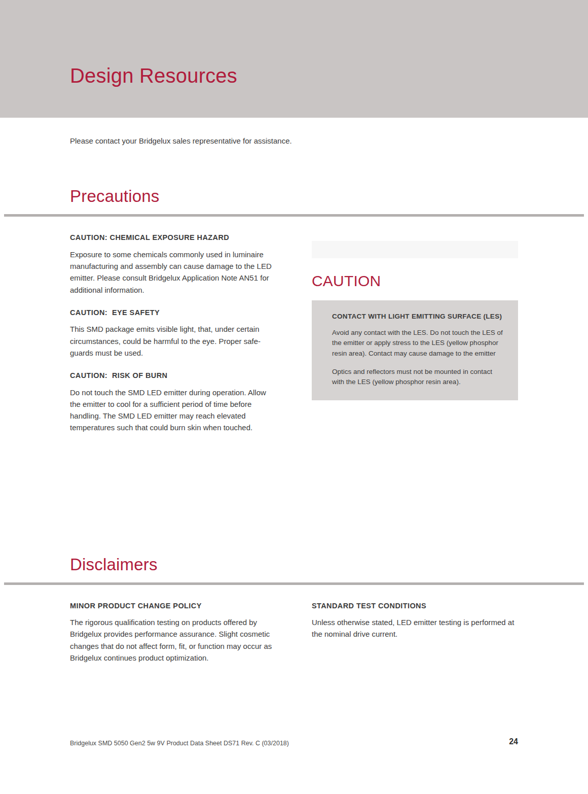Design Resources
Please contact your Bridgelux sales representative for assistance.
Precautions
CAUTION: CHEMICAL EXPOSURE HAZARD
Exposure to some chemicals commonly used in luminaire manufacturing and assembly can cause damage to the LED emitter. Please consult Bridgelux Application Note AN51 for additional information.
CAUTION: EYE SAFETY
This SMD package emits visible light, that, under certain circumstances, could be harmful to the eye. Proper safe­guards must be used.
CAUTION: RISK OF BURN
Do not touch the SMD LED emitter during operation. Allow the emitter to cool for a sufficient period of time before handling. The SMD LED emitter may reach elevated temperatures such that could burn skin when touched.
CAUTION
CONTACT WITH LIGHT EMITTING SURFACE (LES)
Avoid any contact with the LES. Do not touch the LES of the emitter or apply stress to the LES (yellow phosphor resin area). Contact may cause damage to the emitter
Optics and reflectors must not be mounted in contact with the LES (yellow phosphor resin area).
Disclaimers
MINOR PRODUCT CHANGE POLICY
The rigorous qualification testing on products offered by Bridgelux provides performance assurance. Slight cosmetic changes that do not affect form, fit, or function may occur as Bridgelux continues product optimization.
STANDARD TEST CONDITIONS
Unless otherwise stated, LED emitter testing is performed at the nominal drive current.
Bridgelux SMD 5050 Gen2 5w 9V Product Data Sheet DS71 Rev. C (03/2018) 24